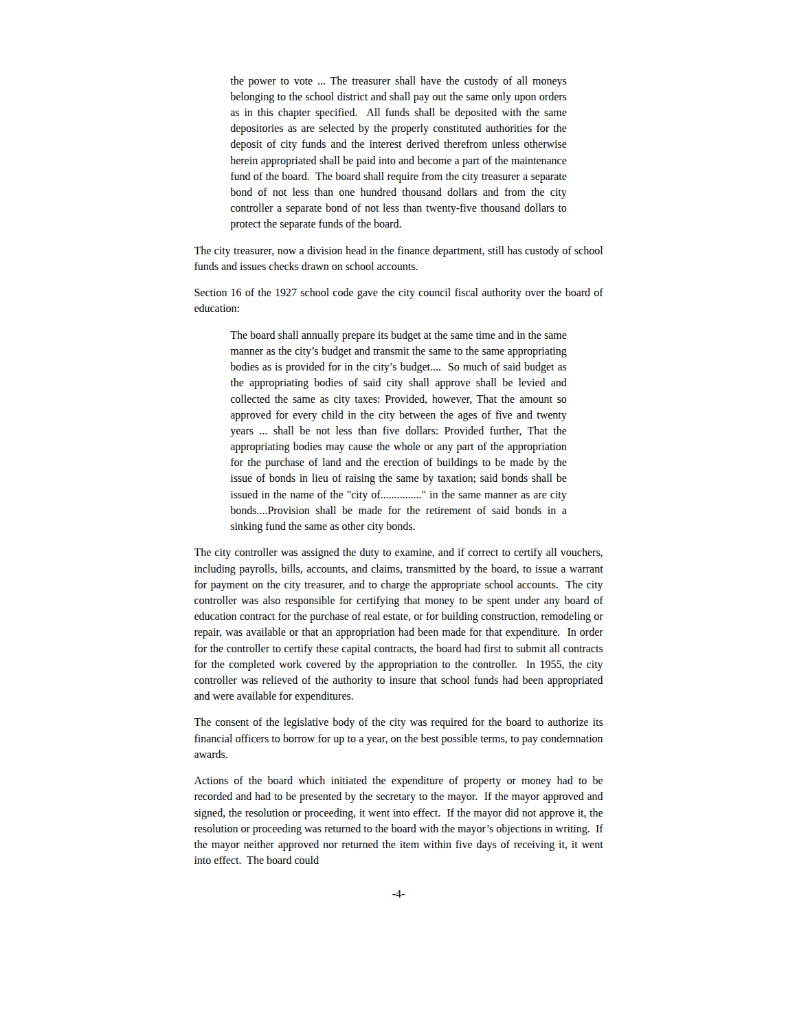the power to vote ... The treasurer shall have the custody of all moneys belonging to the school district and shall pay out the same only upon orders as in this chapter specified. All funds shall be deposited with the same depositories as are selected by the properly constituted authorities for the deposit of city funds and the interest derived therefrom unless otherwise herein appropriated shall be paid into and become a part of the maintenance fund of the board. The board shall require from the city treasurer a separate bond of not less than one hundred thousand dollars and from the city controller a separate bond of not less than twenty-five thousand dollars to protect the separate funds of the board.
The city treasurer, now a division head in the finance department, still has custody of school funds and issues checks drawn on school accounts.
Section 16 of the 1927 school code gave the city council fiscal authority over the board of education:
The board shall annually prepare its budget at the same time and in the same manner as the city’s budget and transmit the same to the same appropriating bodies as is provided for in the city’s budget.... So much of said budget as the appropriating bodies of said city shall approve shall be levied and collected the same as city taxes: Provided, however, That the amount so approved for every child in the city between the ages of five and twenty years ... shall be not less than five dollars: Provided further, That the appropriating bodies may cause the whole or any part of the appropriation for the purchase of land and the erection of buildings to be made by the issue of bonds in lieu of raising the same by taxation; said bonds shall be issued in the name of the "city of..............." in the same manner as are city bonds....Provision shall be made for the retirement of said bonds in a sinking fund the same as other city bonds.
The city controller was assigned the duty to examine, and if correct to certify all vouchers, including payrolls, bills, accounts, and claims, transmitted by the board, to issue a warrant for payment on the city treasurer, and to charge the appropriate school accounts. The city controller was also responsible for certifying that money to be spent under any board of education contract for the purchase of real estate, or for building construction, remodeling or repair, was available or that an appropriation had been made for that expenditure. In order for the controller to certify these capital contracts, the board had first to submit all contracts for the completed work covered by the appropriation to the controller. In 1955, the city controller was relieved of the authority to insure that school funds had been appropriated and were available for expenditures.
The consent of the legislative body of the city was required for the board to authorize its financial officers to borrow for up to a year, on the best possible terms, to pay condemnation awards.
Actions of the board which initiated the expenditure of property or money had to be recorded and had to be presented by the secretary to the mayor. If the mayor approved and signed, the resolution or proceeding, it went into effect. If the mayor did not approve it, the resolution or proceeding was returned to the board with the mayor’s objections in writing. If the mayor neither approved nor returned the item within five days of receiving it, it went into effect. The board could
-4-